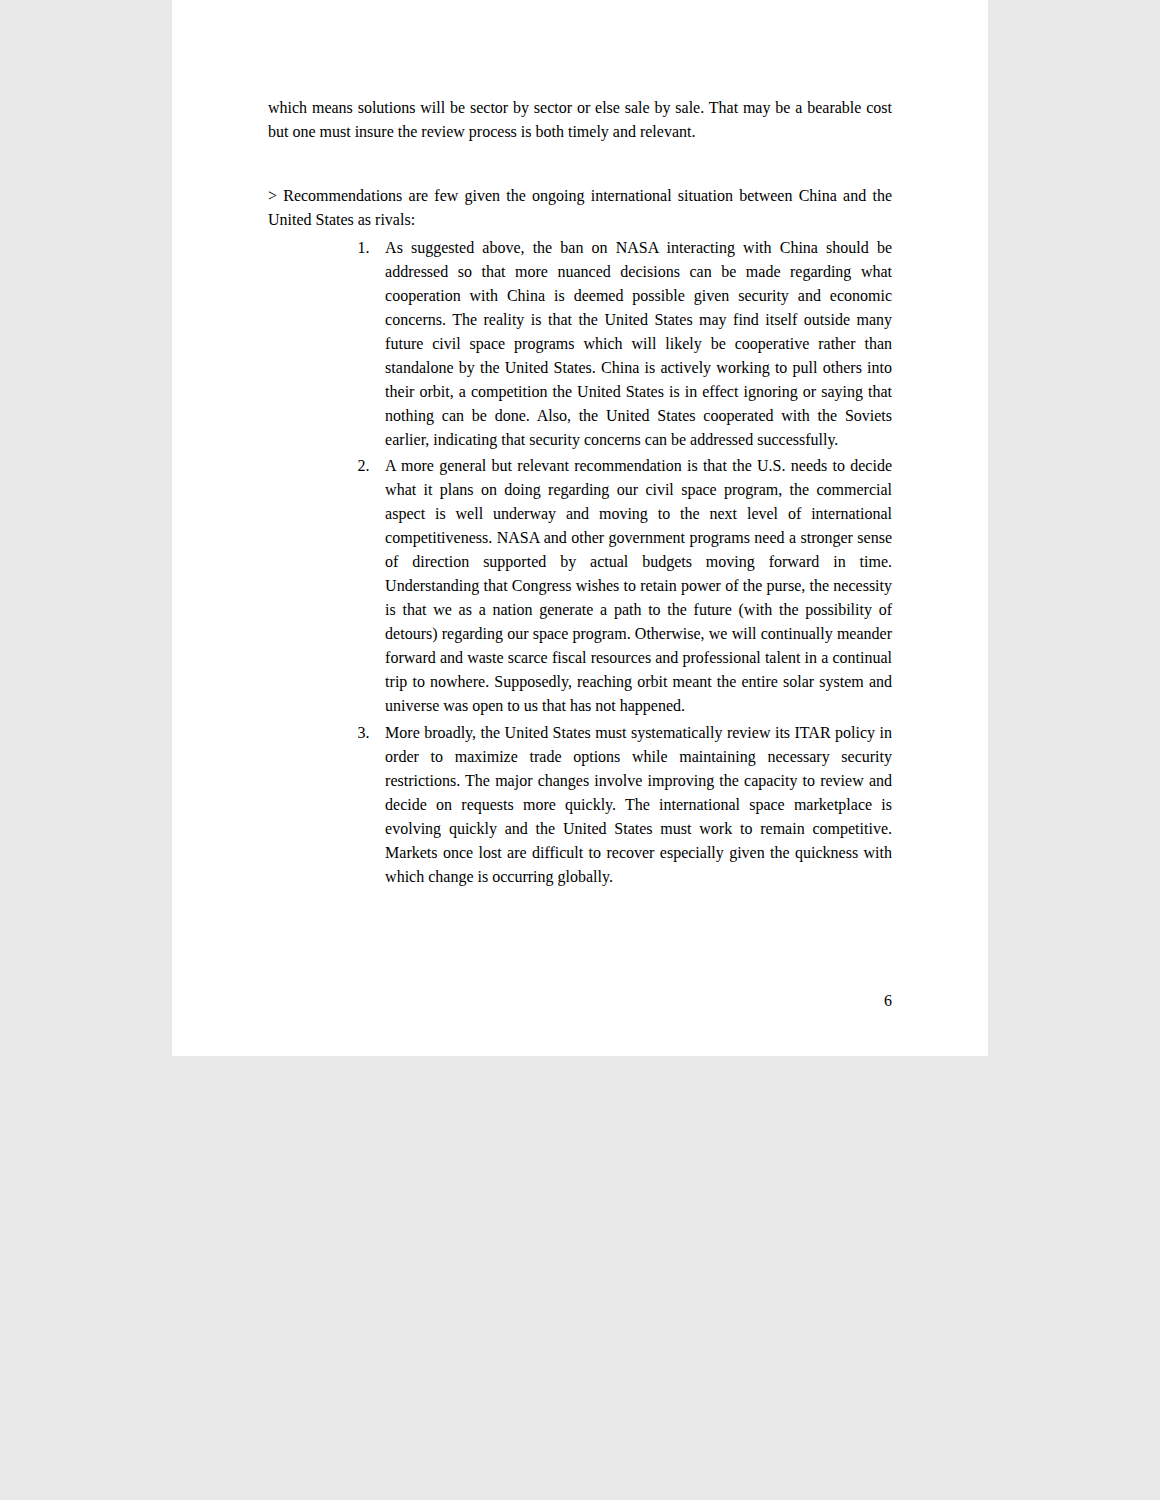which means solutions will be sector by sector or else sale by sale. That may be a bearable cost but one must insure the review process is both timely and relevant.
> Recommendations are few given the ongoing international situation between China and the United States as rivals:
As suggested above, the ban on NASA interacting with China should be addressed so that more nuanced decisions can be made regarding what cooperation with China is deemed possible given security and economic concerns. The reality is that the United States may find itself outside many future civil space programs which will likely be cooperative rather than standalone by the United States. China is actively working to pull others into their orbit, a competition the United States is in effect ignoring or saying that nothing can be done. Also, the United States cooperated with the Soviets earlier, indicating that security concerns can be addressed successfully.
A more general but relevant recommendation is that the U.S. needs to decide what it plans on doing regarding our civil space program, the commercial aspect is well underway and moving to the next level of international competitiveness. NASA and other government programs need a stronger sense of direction supported by actual budgets moving forward in time. Understanding that Congress wishes to retain power of the purse, the necessity is that we as a nation generate a path to the future (with the possibility of detours) regarding our space program. Otherwise, we will continually meander forward and waste scarce fiscal resources and professional talent in a continual trip to nowhere. Supposedly, reaching orbit meant the entire solar system and universe was open to us that has not happened.
More broadly, the United States must systematically review its ITAR policy in order to maximize trade options while maintaining necessary security restrictions. The major changes involve improving the capacity to review and decide on requests more quickly. The international space marketplace is evolving quickly and the United States must work to remain competitive. Markets once lost are difficult to recover especially given the quickness with which change is occurring globally.
6